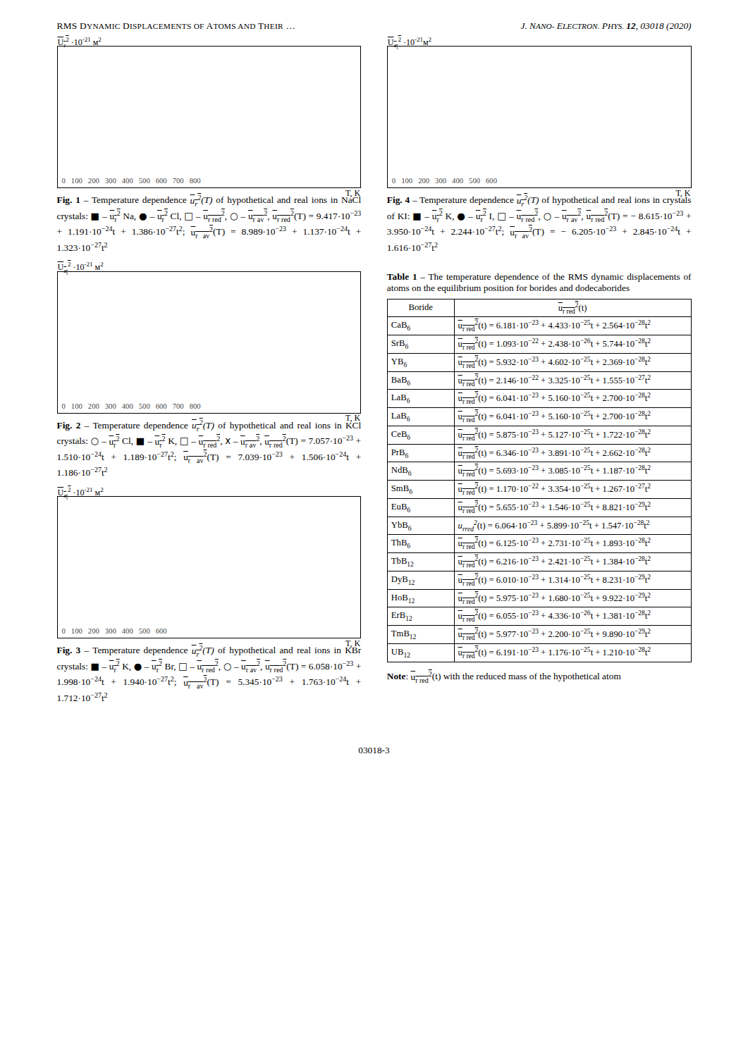RMS DYNAMIC DISPLACEMENTS OF ATOMS AND THEIR …
J. NANO- ELECTRON. PHYS. 12, 03018 (2020)
Ur2 ·10-21 м2 T, K 0 100 200 300 400 500 600 700 800
Fig. 1 – Temperature dependence ur2(T) of hypothetical and real ions in NaCl crystals: ■ – ur2 Na, ● – ur2 Cl, □ – ur red2, ○ – ur av2, ur red2(T) = 9.417·10−23 + 1.191·10−24t + 1.386·10−27t2; ur av2(T) = 8.989·10−23 + 1.137·10−24t + 1.323·10−27t2
Uai2 ·10-21 м2 T, K 0 100 200 300 400 500 600 700 800
Fig. 2 – Temperature dependence ur2(T) of hypothetical and real ions in KCl crystals: ○ – ur2 Cl, ■ – ur2 K, □ – ur red2, x – ur av2, ur red2(T) = 7.057·10−23 + 1.510·10−24t + 1.189·10−27t2; ur av2(T) = 7.039·10−23 + 1.506·10−24t + 1.186·10−27t2
Uai2 ·10-21 м2 T, K 0 100 200 300 400 500 600
Fig. 3 – Temperature dependence ur2(T) of hypothetical and real ions in KBr crystals: ■ – ur2 K, ● – ur2 Br, □ – ur red2, ○ – ur av2, ur red2(T) = 6.058·10−23 + 1.998·10−24t + 1.940·10−27t2; ur av2(T) = 5.345·10−23 + 1.763·10−24t + 1.712·10−27t2
Uai2 ·10-21м2 T, K 0 100 200 300 400 500 600
Fig. 4 – Temperature dependence ur2(T) of hypothetical and real ions in crystals of KI: ■ – ur2 K, ● – ur2 I, □ – ur red2, ○ – ur av2, ur red2(T) = − 8.615·10−23 + 3.950·10−24t + 2.244·10−27t2; ur av2(T) = − 6.205·10−23 + 2.845·10−24t + 1.616·10−27t2
Table 1 – The temperature dependence of the RMS dynamic displacements of atoms on the equilibrium position for borides and dodecaborides
| Boride | u r red 2 (t) |
| --- | --- |
| CaB 6 | u r red 2 (t) = 6.181·10 −23 + 4.433·10 −25 t + 2.564·10 −28 t 2 |
| SrB 6 | u r red 2 (t) = 1.093·10 −22 + 2.438·10 −26 t + 5.744·10 −28 t 2 |
| YB 6 | u r red 2 (t) = 5.932·10 −23 + 4.602·10 −25 t + 2.369·10 −28 t 2 |
| BaB 6 | u r red 2 (t) = 2.146·10 −22 + 3.325·10 −25 t + 1.555·10 −27 t 2 |
| LaB 6 | u r red 2 (t) = 6.041·10 −23 + 5.160·10 −25 t + 2.700·10 −28 t 2 |
| LaB 6 | u r red 2 (t) = 6.041·10 −23 + 5.160·10 −25 t + 2.700·10 −28 t 2 |
| CeB 6 | u r red 2 (t) = 5.875·10 −23 + 5.127·10 −25 t + 1.722·10 −28 t 2 |
| PrB 6 | u r red 2 (t) = 6.346·10 −23 + 3.891·10 −25 t + 2.662·10 −28 t 2 |
| NdB 6 | u r red 2 (t) = 5.693·10 −23 + 3.085·10 −25 t + 1.187·10 −28 t 2 |
| SmB 6 | u r red 2 (t) = 1.170·10 −22 + 3.354·10 −25 t + 1.267·10 −27 t 2 |
| EuB 6 | u r red 2 (t) = 5.655·10 −23 + 1.546·10 −25 t + 8.821·10 −29 t 2 |
| YbB 6 | u rred 2 (t) = 6.064·10 −23 + 5.899·10 −25 t + 1.547·10 −28 t 2 |
| ThB 6 | u r red 2 (t) = 6.125·10 −23 + 2.731·10 −25 t + 1.893·10 −28 t 2 |
| TbB 12 | u r red 2 (t) = 6.216·10 −23 + 2.421·10 −25 t + 1.384·10 −28 t 2 |
| DyB 12 | u r red 2 (t) = 6.010·10 −23 + 1.314·10 −25 t + 8.231·10 −29 t 2 |
| HoB 12 | u r red 2 (t) = 5.975·10 −23 + 1.680·10 −25 t + 9.922·10 −29 t 2 |
| ErB 12 | u r red 2 (t) = 6.055·10 −23 + 4.336·10 −26 t + 1.381·10 −28 t 2 |
| TmB 12 | u r red 2 (t) = 5.977·10 −23 + 2.200·10 −25 t + 9.890·10 −29 t 2 |
| UB 12 | u r red 2 (t) = 6.191·10 −23 + 1.176·10 −25 t + 1.210·10 −28 t 2 |
Note: ur red2(t) with the reduced mass of the hypothetical atom
03018-3